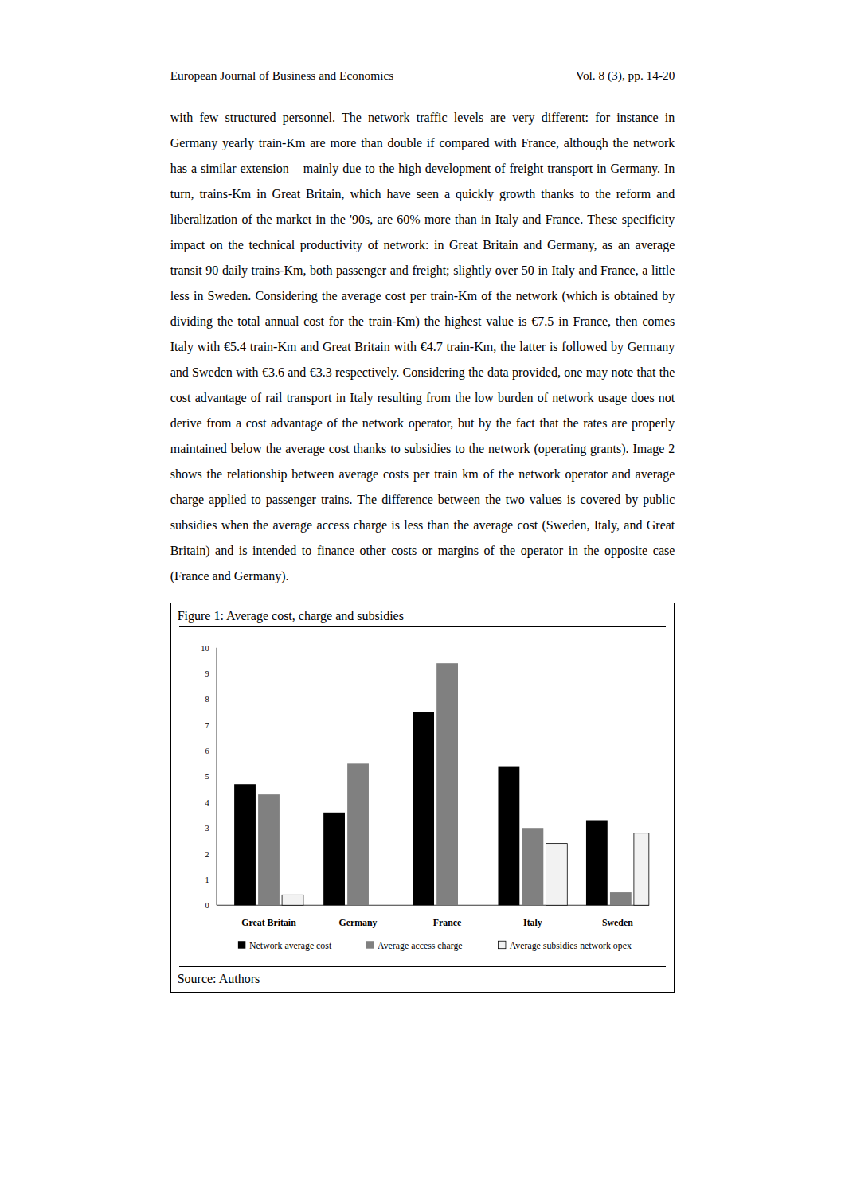European Journal of Business and Economics
Vol. 8 (3), pp. 14-20
with few structured personnel. The network traffic levels are very different: for instance in Germany yearly train-Km are more than double if compared with France, although the network has a similar extension – mainly due to the high development of freight transport in Germany. In turn, trains-Km in Great Britain, which have seen a quickly growth thanks to the reform and liberalization of the market in the '90s, are 60% more than in Italy and France. These specificity impact on the technical productivity of network: in Great Britain and Germany, as an average transit 90 daily trains-Km, both passenger and freight; slightly over 50 in Italy and France, a little less in Sweden. Considering the average cost per train-Km of the network (which is obtained by dividing the total annual cost for the train-Km) the highest value is €7.5 in France, then comes Italy with €5.4 train-Km and Great Britain with €4.7 train-Km, the latter is followed by Germany and Sweden with €3.6 and €3.3 respectively. Considering the data provided, one may note that the cost advantage of rail transport in Italy resulting from the low burden of network usage does not derive from a cost advantage of the network operator, but by the fact that the rates are properly maintained below the average cost thanks to subsidies to the network (operating grants). Image 2 shows the relationship between average costs per train km of the network operator and average charge applied to passenger trains. The difference between the two values is covered by public subsidies when the average access charge is less than the average cost (Sweden, Italy, and Great Britain) and is intended to finance other costs or margins of the operator in the opposite case (France and Germany).
Figure 1: Average cost, charge and subsidies
10 9 8 7 6 5 4 3 2 1 0 Great Britain Germany France Italy Sweden Network average cost Average access charge Average subsidies network opex
Source: Authors